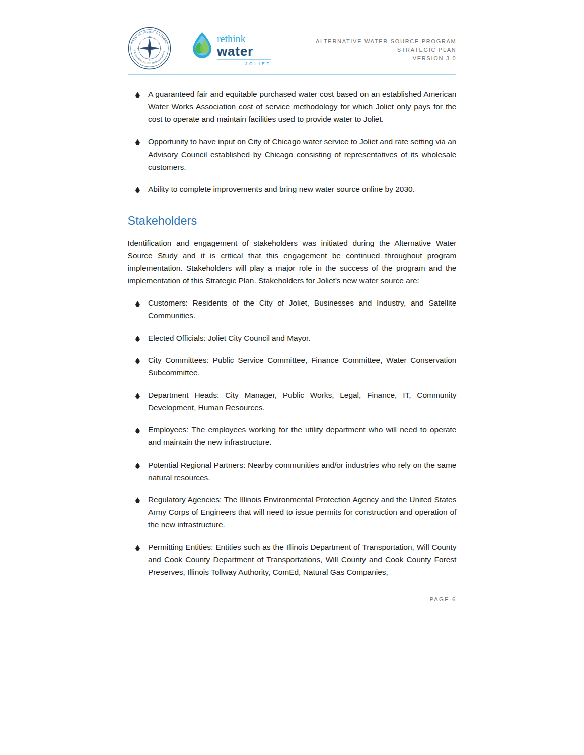CITY OF JOLIET, ILLINOIS CROSSROADS OF MID-AMERICA N S W E rethink water JOLIET
ALTERNATIVE WATER SOURCE PROGRAM
STRATEGIC PLAN
VERSION 3.0
A guaranteed fair and equitable purchased water cost based on an established American Water Works Association cost of service methodology for which Joliet only pays for the cost to operate and maintain facilities used to provide water to Joliet.
Opportunity to have input on City of Chicago water service to Joliet and rate setting via an Advisory Council established by Chicago consisting of representatives of its wholesale customers.
Ability to complete improvements and bring new water source online by 2030.
Stakeholders
Identification and engagement of stakeholders was initiated during the Alternative Water Source Study and it is critical that this engagement be continued throughout program implementation. Stakeholders will play a major role in the success of the program and the implementation of this Strategic Plan. Stakeholders for Joliet's new water source are:
Customers: Residents of the City of Joliet, Businesses and Industry, and Satellite Communities.
Elected Officials: Joliet City Council and Mayor.
City Committees: Public Service Committee, Finance Committee, Water Conservation Subcommittee.
Department Heads: City Manager, Public Works, Legal, Finance, IT, Community Development, Human Resources.
Employees: The employees working for the utility department who will need to operate and maintain the new infrastructure.
Potential Regional Partners: Nearby communities and/or industries who rely on the same natural resources.
Regulatory Agencies: The Illinois Environmental Protection Agency and the United States Army Corps of Engineers that will need to issue permits for construction and operation of the new infrastructure.
Permitting Entities: Entities such as the Illinois Department of Transportation, Will County and Cook County Department of Transportations, Will County and Cook County Forest Preserves, Illinois Tollway Authority, ComEd, Natural Gas Companies,
PAGE 6